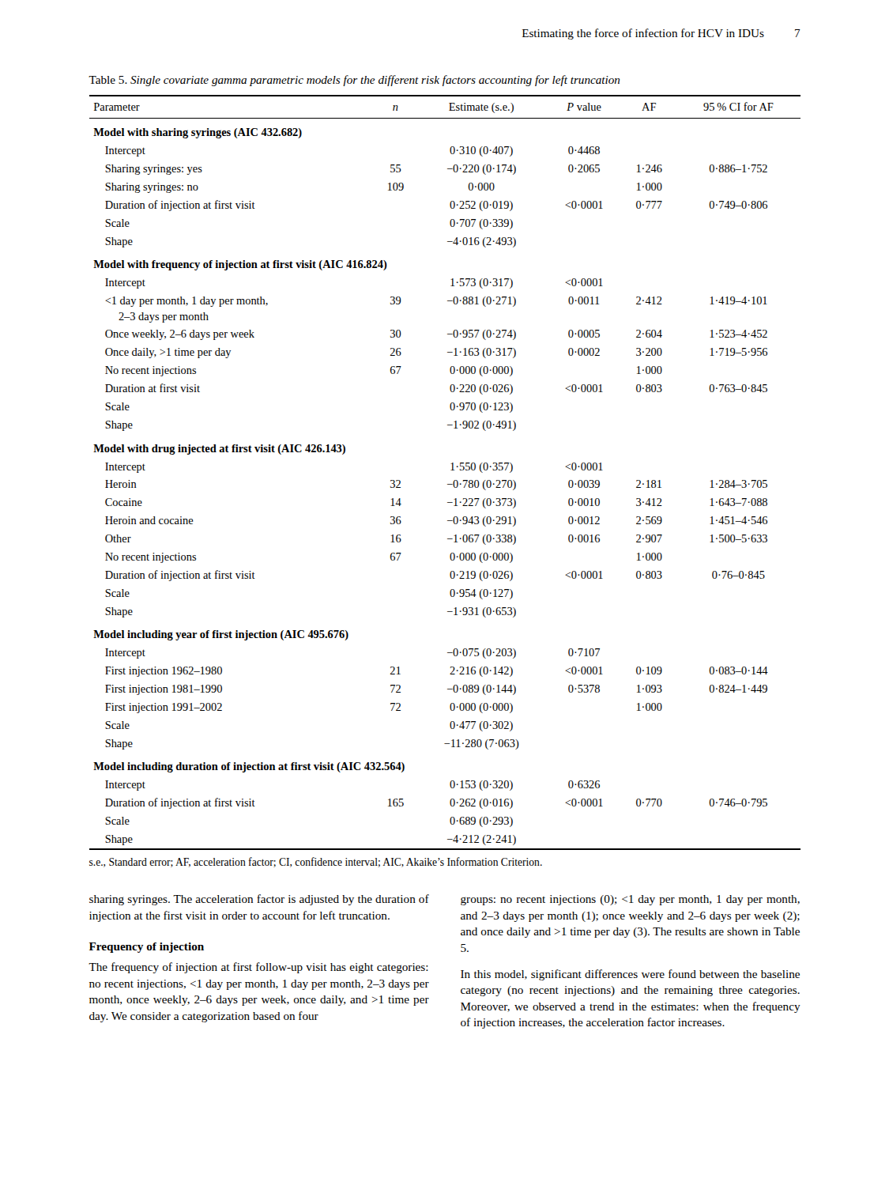Estimating the force of infection for HCV in IDUs7
Table 5. Single covariate gamma parametric models for the different risk factors accounting for left truncation
| Parameter | n | Estimate (s.e.) | P value | AF | 95 % CI for AF |
| --- | --- | --- | --- | --- | --- |
| Model with sharing syringes (AIC 432.682) |
| Intercept | | 0·310 (0·407) | 0·4468 | | |
| Sharing syringes: yes | 55 | −0·220 (0·174) | 0·2065 | 1·246 | 0·886–1·752 |
| Sharing syringes: no | 109 | 0·000 | | 1·000 | |
| Duration of injection at first visit | | 0·252 (0·019) | <0·0001 | 0·777 | 0·749–0·806 |
| Scale | | 0·707 (0·339) | | | |
| Shape | | −4·016 (2·493) | | | |
| Model with frequency of injection at first visit (AIC 416.824) |
| Intercept | | 1·573 (0·317) | <0·0001 | | |
| <1 day per month, 1 day per month, 2–3 days per month | 39 | −0·881 (0·271) | 0·0011 | 2·412 | 1·419–4·101 |
| Once weekly, 2–6 days per week | 30 | −0·957 (0·274) | 0·0005 | 2·604 | 1·523–4·452 |
| Once daily, >1 time per day | 26 | −1·163 (0·317) | 0·0002 | 3·200 | 1·719–5·956 |
| No recent injections | 67 | 0·000 (0·000) | | 1·000 | |
| Duration at first visit | | 0·220 (0·026) | <0·0001 | 0·803 | 0·763–0·845 |
| Scale | | 0·970 (0·123) | | | |
| Shape | | −1·902 (0·491) | | | |
| Model with drug injected at first visit (AIC 426.143) |
| Intercept | | 1·550 (0·357) | <0·0001 | | |
| Heroin | 32 | −0·780 (0·270) | 0·0039 | 2·181 | 1·284–3·705 |
| Cocaine | 14 | −1·227 (0·373) | 0·0010 | 3·412 | 1·643–7·088 |
| Heroin and cocaine | 36 | −0·943 (0·291) | 0·0012 | 2·569 | 1·451–4·546 |
| Other | 16 | −1·067 (0·338) | 0·0016 | 2·907 | 1·500–5·633 |
| No recent injections | 67 | 0·000 (0·000) | | 1·000 | |
| Duration of injection at first visit | | 0·219 (0·026) | <0·0001 | 0·803 | 0·76–0·845 |
| Scale | | 0·954 (0·127) | | | |
| Shape | | −1·931 (0·653) | | | |
| Model including year of first injection (AIC 495.676) |
| Intercept | | −0·075 (0·203) | 0·7107 | | |
| First injection 1962–1980 | 21 | 2·216 (0·142) | <0·0001 | 0·109 | 0·083–0·144 |
| First injection 1981–1990 | 72 | −0·089 (0·144) | 0·5378 | 1·093 | 0·824–1·449 |
| First injection 1991–2002 | 72 | 0·000 (0·000) | | 1·000 | |
| Scale | | 0·477 (0·302) | | | |
| Shape | | −11·280 (7·063) | | | |
| Model including duration of injection at first visit (AIC 432.564) |
| Intercept | | 0·153 (0·320) | 0·6326 | | |
| Duration of injection at first visit | 165 | 0·262 (0·016) | <0·0001 | 0·770 | 0·746–0·795 |
| Scale | | 0·689 (0·293) | | | |
| Shape | | −4·212 (2·241) | | | |
s.e., Standard error; AF, acceleration factor; CI, confidence interval; AIC, Akaike’s Information Criterion.
sharing syringes. The acceleration factor is adjusted by the duration of injection at the first visit in order to account for left truncation.
Frequency of injection
The frequency of injection at first follow-up visit has eight categories: no recent injections, <1 day per month, 1 day per month, 2–3 days per month, once weekly, 2–6 days per week, once daily, and >1 time per day. We consider a categorization based on four
groups: no recent injections (0); <1 day per month, 1 day per month, and 2–3 days per month (1); once weekly and 2–6 days per week (2); and once daily and >1 time per day (3). The results are shown in Table 5.
In this model, significant differences were found between the baseline category (no recent injections) and the remaining three categories. Moreover, we observed a trend in the estimates: when the frequency of injection increases, the acceleration factor increases.